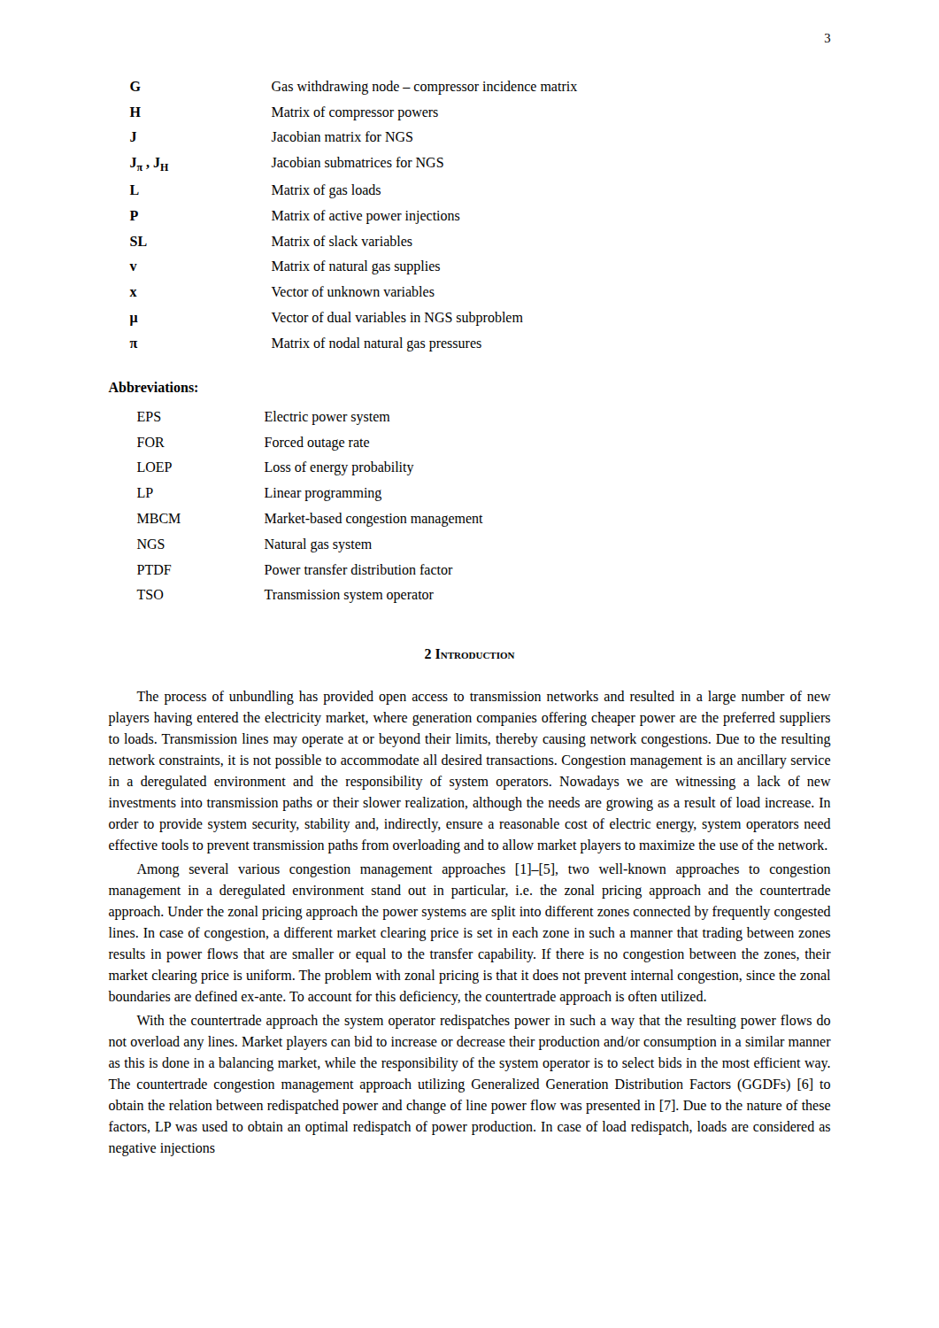3
| G | Gas withdrawing node – compressor incidence matrix |
| H | Matrix of compressor powers |
| J | Jacobian matrix for NGS |
| J π , J H | Jacobian submatrices for NGS |
| L | Matrix of gas loads |
| P | Matrix of active power injections |
| SL | Matrix of slack variables |
| v | Matrix of natural gas supplies |
| x | Vector of unknown variables |
| μ | Vector of dual variables in NGS subproblem |
| π | Matrix of nodal natural gas pressures |
Abbreviations:
| EPS | Electric power system |
| FOR | Forced outage rate |
| LOEP | Loss of energy probability |
| LP | Linear programming |
| MBCM | Market-based congestion management |
| NGS | Natural gas system |
| PTDF | Power transfer distribution factor |
| TSO | Transmission system operator |
2 Introduction
The process of unbundling has provided open access to transmission networks and resulted in a large number of new players having entered the electricity market, where generation companies offering cheaper power are the preferred suppliers to loads. Transmission lines may operate at or beyond their limits, thereby causing network congestions. Due to the resulting network constraints, it is not possible to accommodate all desired transactions. Congestion management is an ancillary service in a deregulated environment and the responsibility of system operators. Nowadays we are witnessing a lack of new investments into transmission paths or their slower realization, although the needs are growing as a result of load increase. In order to provide system security, stability and, indirectly, ensure a reasonable cost of electric energy, system operators need effective tools to prevent transmission paths from overloading and to allow market players to maximize the use of the network.
Among several various congestion management approaches [1]–[5], two well-known approaches to congestion management in a deregulated environment stand out in particular, i.e. the zonal pricing approach and the countertrade approach. Under the zonal pricing approach the power systems are split into different zones connected by frequently congested lines. In case of congestion, a different market clearing price is set in each zone in such a manner that trading between zones results in power flows that are smaller or equal to the transfer capability. If there is no congestion between the zones, their market clearing price is uniform. The problem with zonal pricing is that it does not prevent internal congestion, since the zonal boundaries are defined ex-ante. To account for this deficiency, the countertrade approach is often utilized.
With the countertrade approach the system operator redispatches power in such a way that the resulting power flows do not overload any lines. Market players can bid to increase or decrease their production and/or consumption in a similar manner as this is done in a balancing market, while the responsibility of the system operator is to select bids in the most efficient way. The countertrade congestion management approach utilizing Generalized Generation Distribution Factors (GGDFs) [6] to obtain the relation between redispatched power and change of line power flow was presented in [7]. Due to the nature of these factors, LP was used to obtain an optimal redispatch of power production. In case of load redispatch, loads are considered as negative injections